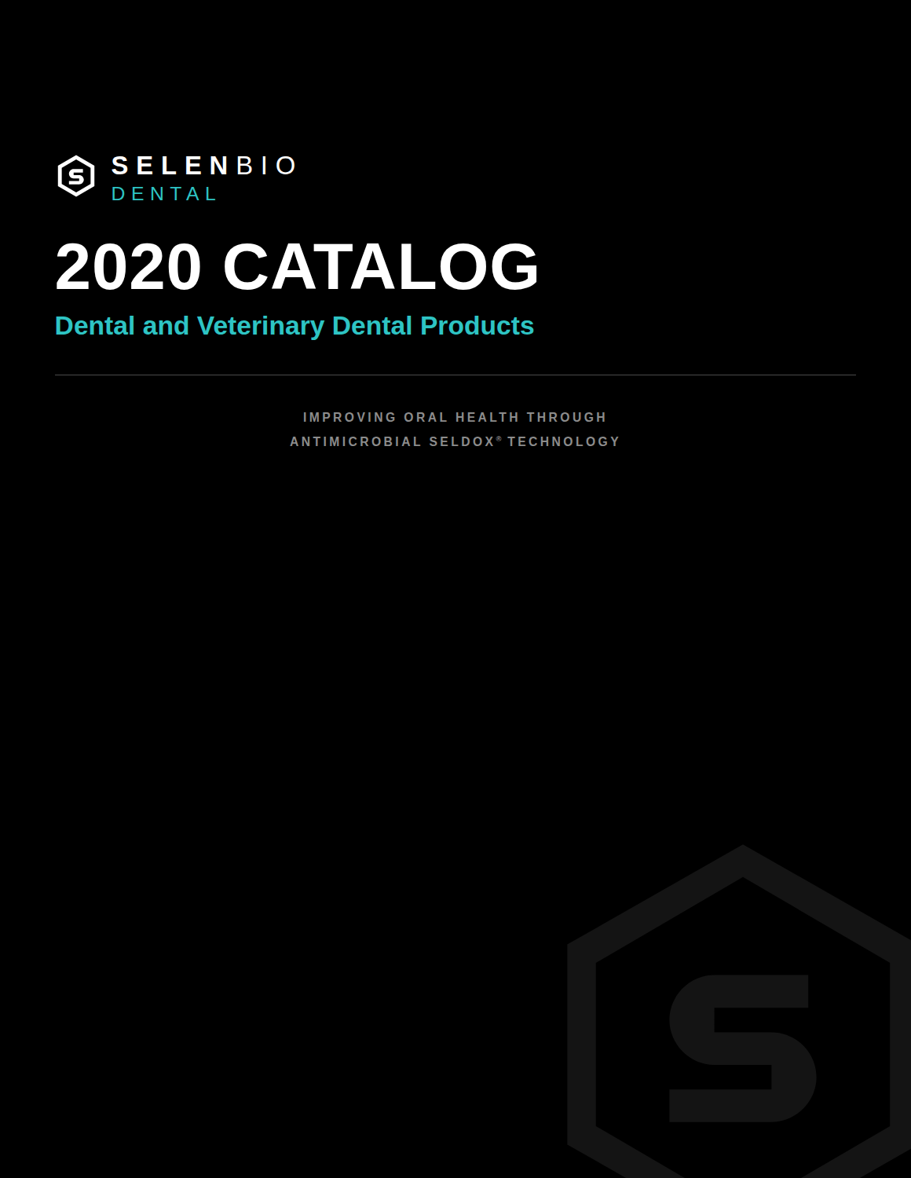SELENBIO DENTAL
2020 CATALOG
Dental and Veterinary Dental Products
Improving oral health through
antimicrobial Seldox® technology